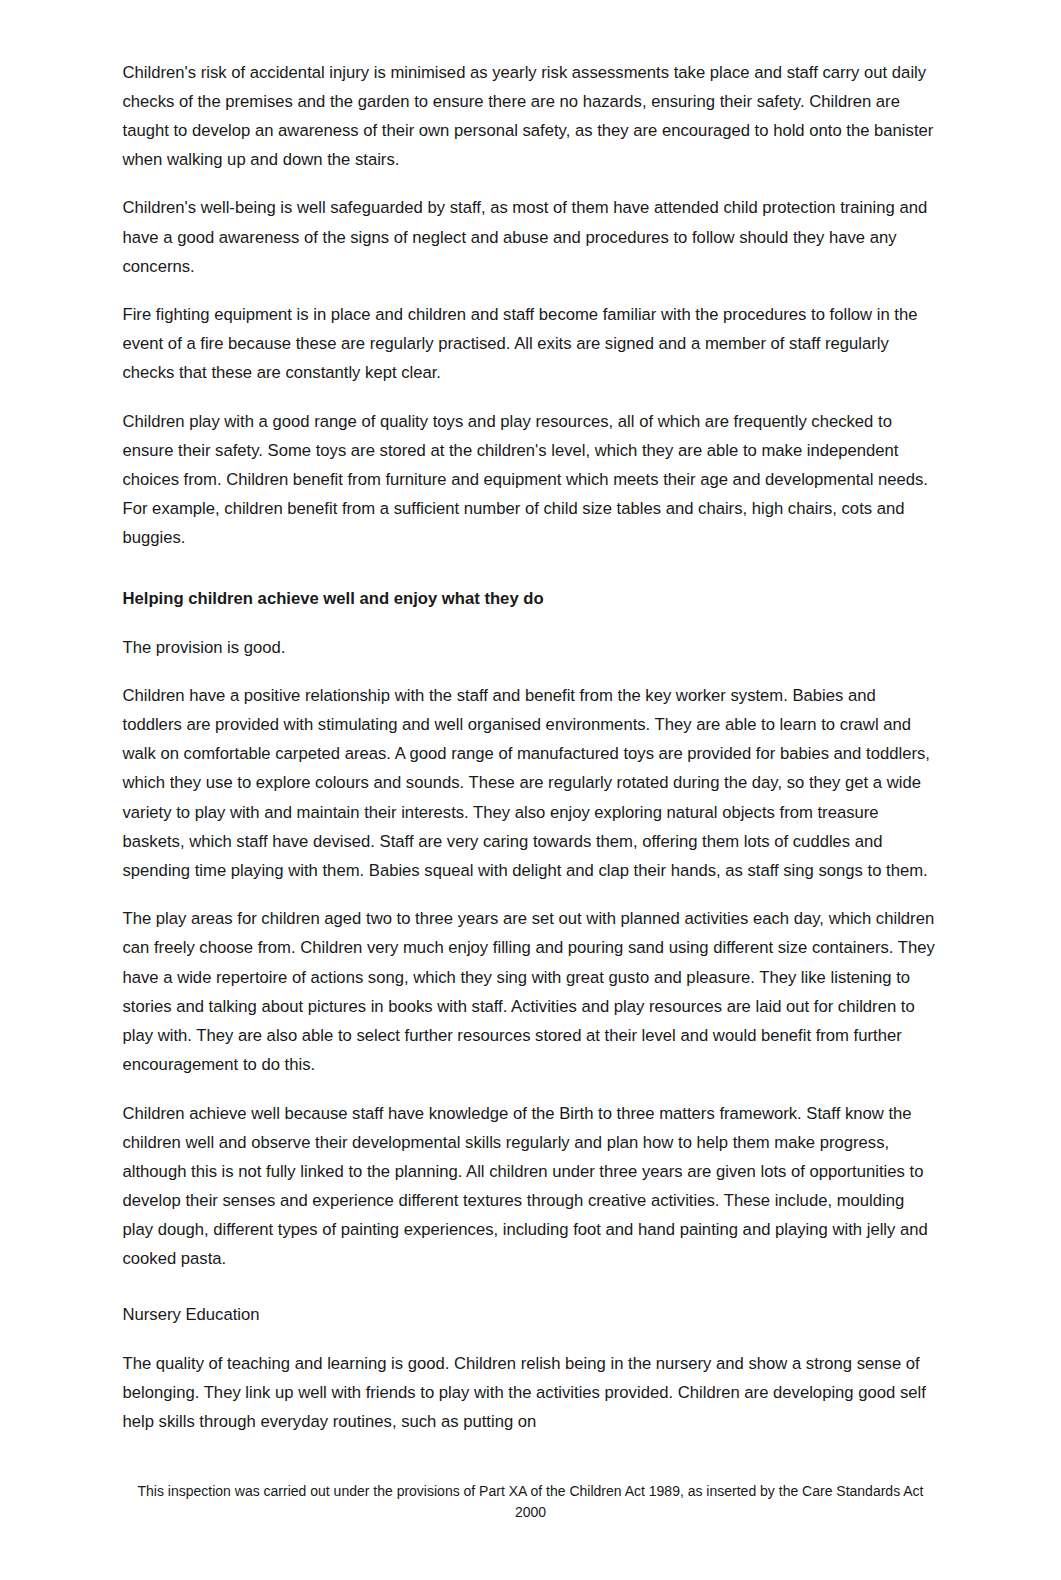Children's risk of accidental injury is minimised as yearly risk assessments take place and staff carry out daily checks of the premises and the garden to ensure there are no hazards, ensuring their safety. Children are taught to develop an awareness of their own personal safety, as they are encouraged to hold onto the banister when walking up and down the stairs.
Children's well-being is well safeguarded by staff, as most of them have attended child protection training and have a good awareness of the signs of neglect and abuse and procedures to follow should they have any concerns.
Fire fighting equipment is in place and children and staff become familiar with the procedures to follow in the event of a fire because these are regularly practised. All exits are signed and a member of staff regularly checks that these are constantly kept clear.
Children play with a good range of quality toys and play resources, all of which are frequently checked to ensure their safety. Some toys are stored at the children's level, which they are able to make independent choices from. Children benefit from furniture and equipment which meets their age and developmental needs. For example, children benefit from a sufficient number of child size tables and chairs, high chairs, cots and buggies.
Helping children achieve well and enjoy what they do
The provision is good.
Children have a positive relationship with the staff and benefit from the key worker system. Babies and toddlers are provided with stimulating and well organised environments. They are able to learn to crawl and walk on comfortable carpeted areas. A good range of manufactured toys are provided for babies and toddlers, which they use to explore colours and sounds. These are regularly rotated during the day, so they get a wide variety to play with and maintain their interests. They also enjoy exploring natural objects from treasure baskets, which staff have devised. Staff are very caring towards them, offering them lots of cuddles and spending time playing with them. Babies squeal with delight and clap their hands, as staff sing songs to them.
The play areas for children aged two to three years are set out with planned activities each day, which children can freely choose from. Children very much enjoy filling and pouring sand using different size containers. They have a wide repertoire of actions song, which they sing with great gusto and pleasure. They like listening to stories and talking about pictures in books with staff. Activities and play resources are laid out for children to play with. They are also able to select further resources stored at their level and would benefit from further encouragement to do this.
Children achieve well because staff have knowledge of the Birth to three matters framework. Staff know the children well and observe their developmental skills regularly and plan how to help them make progress, although this is not fully linked to the planning. All children under three years are given lots of opportunities to develop their senses and experience different textures through creative activities. These include, moulding play dough, different types of painting experiences, including foot and hand painting and playing with jelly and cooked pasta.
Nursery Education
The quality of teaching and learning is good. Children relish being in the nursery and show a strong sense of belonging. They link up well with friends to play with the activities provided. Children are developing good self help skills through everyday routines, such as putting on
This inspection was carried out under the provisions of Part XA of the Children Act 1989, as inserted by the Care Standards Act 2000